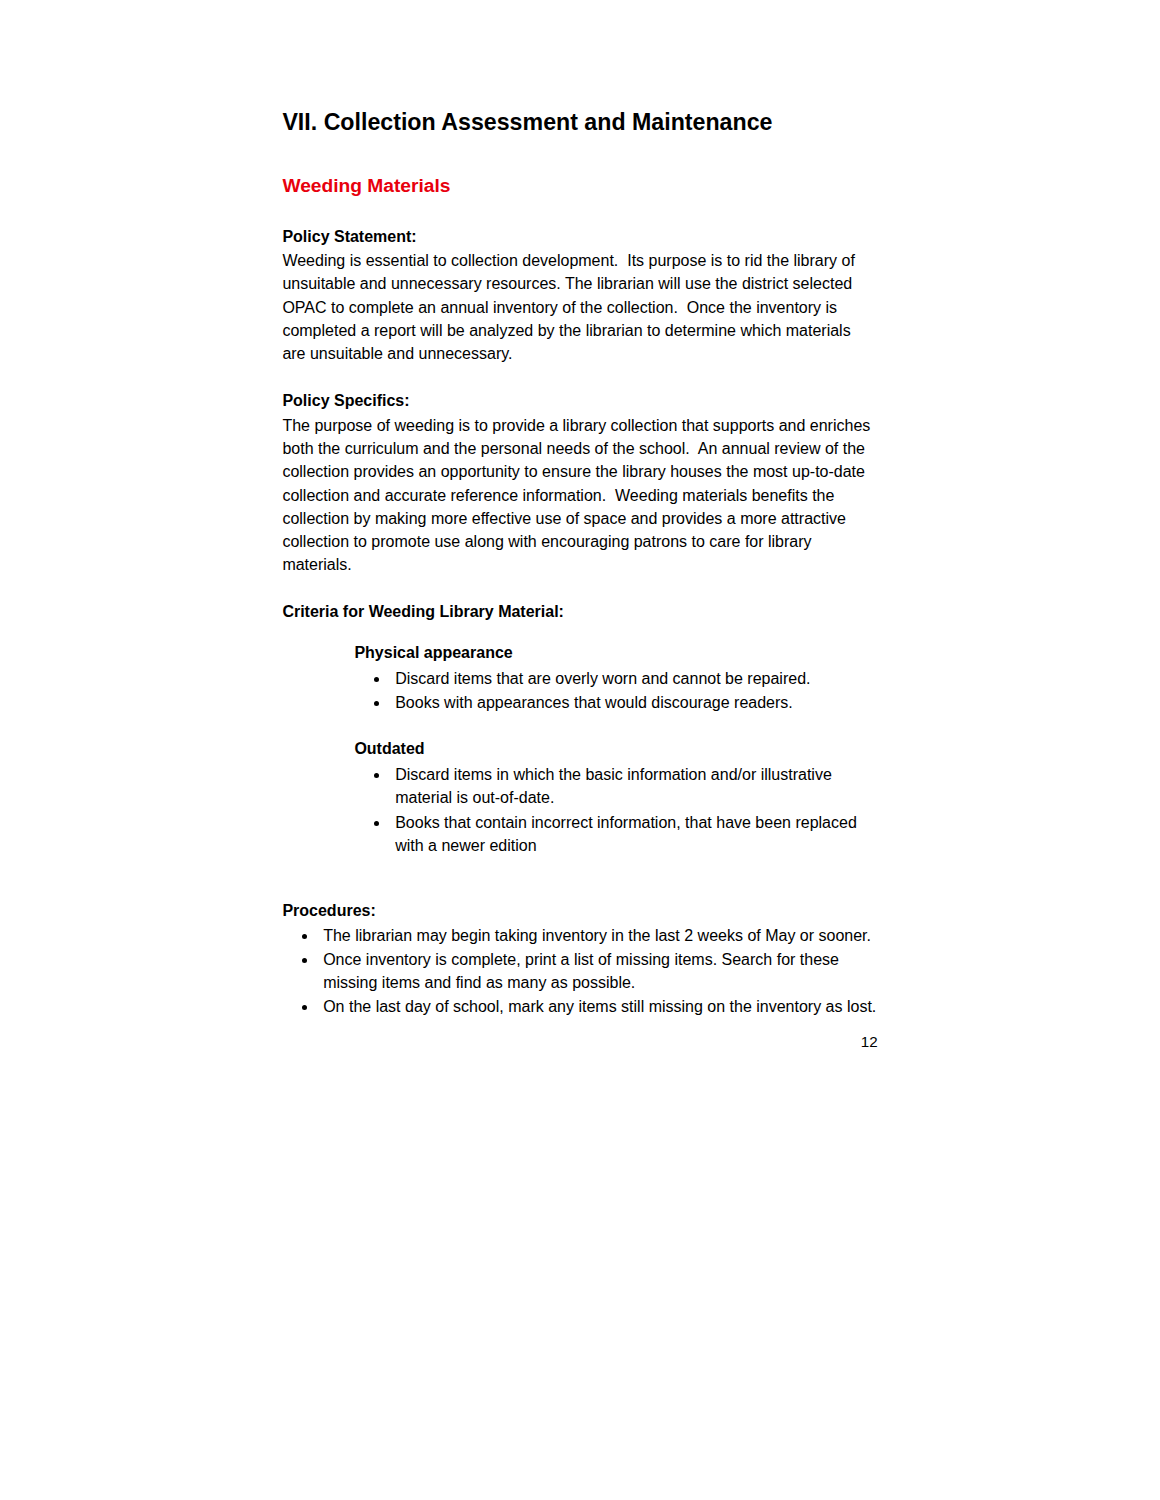VII. Collection Assessment and Maintenance
Weeding Materials
Policy Statement:
Weeding is essential to collection development. Its purpose is to rid the library of unsuitable and unnecessary resources. The librarian will use the district selected OPAC to complete an annual inventory of the collection. Once the inventory is completed a report will be analyzed by the librarian to determine which materials are unsuitable and unnecessary.
Policy Specifics:
The purpose of weeding is to provide a library collection that supports and enriches both the curriculum and the personal needs of the school. An annual review of the collection provides an opportunity to ensure the library houses the most up-to-date collection and accurate reference information. Weeding materials benefits the collection by making more effective use of space and provides a more attractive collection to promote use along with encouraging patrons to care for library materials.
Criteria for Weeding Library Material:
Physical appearance
Discard items that are overly worn and cannot be repaired.
Books with appearances that would discourage readers.
Outdated
Discard items in which the basic information and/or illustrative material is out-of-date.
Books that contain incorrect information, that have been replaced with a newer edition
Procedures:
The librarian may begin taking inventory in the last 2 weeks of May or sooner.
Once inventory is complete, print a list of missing items. Search for these missing items and find as many as possible.
On the last day of school, mark any items still missing on the inventory as lost.
12